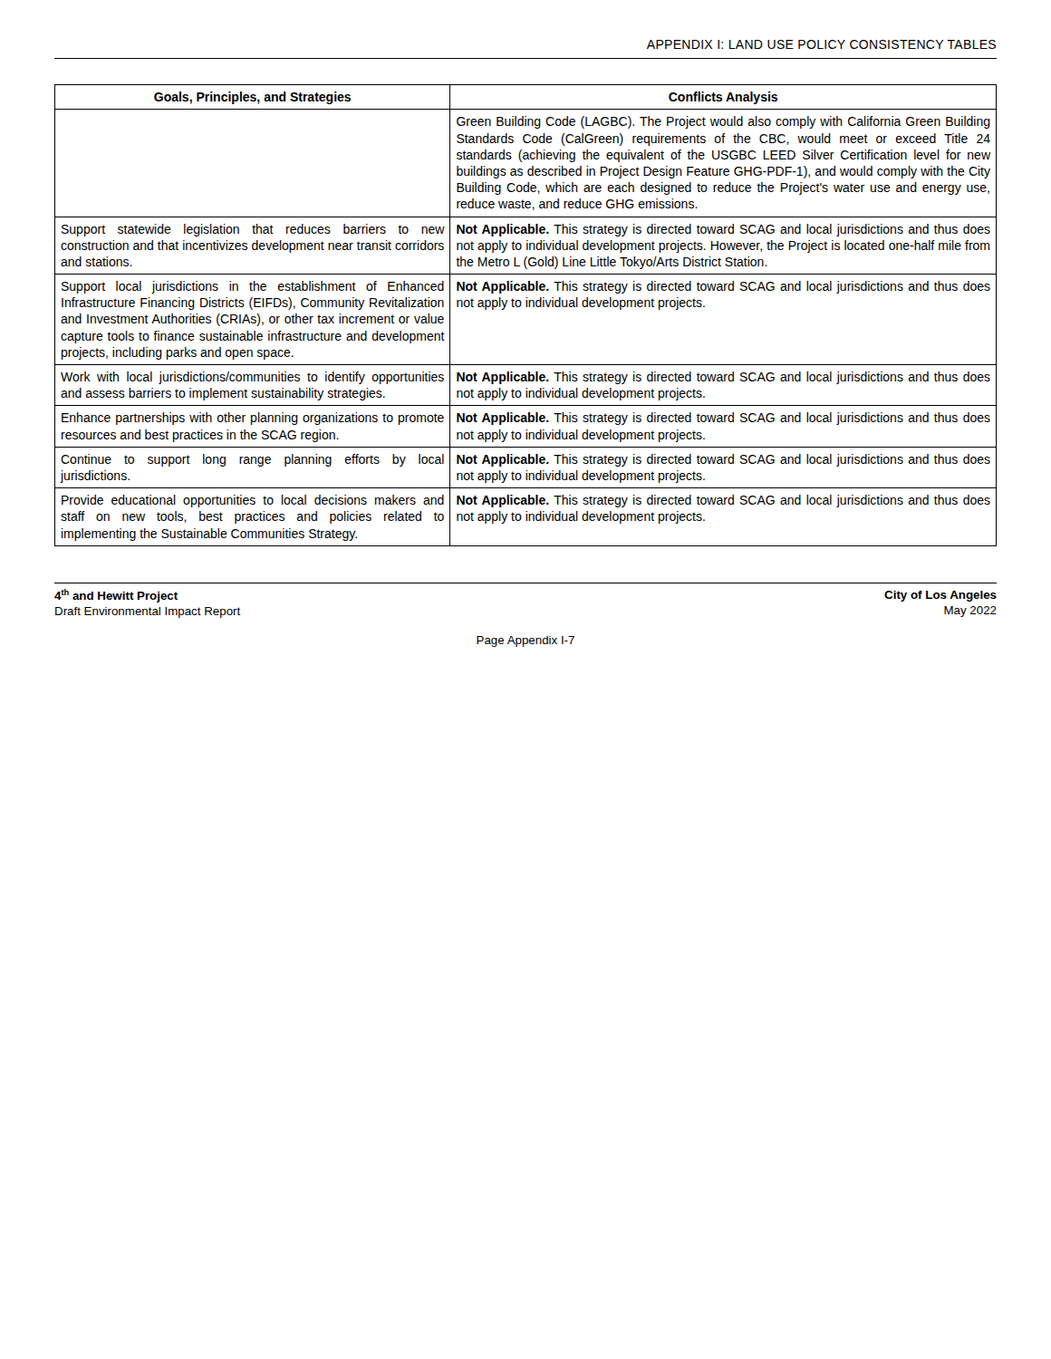APPENDIX I: LAND USE POLICY CONSISTENCY TABLES
| Goals, Principles, and Strategies | Conflicts Analysis |
| --- | --- |
| | Green Building Code (LAGBC). The Project would also comply with California Green Building Standards Code (CalGreen) requirements of the CBC, would meet or exceed Title 24 standards (achieving the equivalent of the USGBC LEED Silver Certification level for new buildings as described in Project Design Feature GHG-PDF-1), and would comply with the City Building Code, which are each designed to reduce the Project's water use and energy use, reduce waste, and reduce GHG emissions. |
| Support statewide legislation that reduces barriers to new construction and that incentivizes development near transit corridors and stations. | Not Applicable. This strategy is directed toward SCAG and local jurisdictions and thus does not apply to individual development projects. However, the Project is located one-half mile from the Metro L (Gold) Line Little Tokyo/Arts District Station. |
| Support local jurisdictions in the establishment of Enhanced Infrastructure Financing Districts (EIFDs), Community Revitalization and Investment Authorities (CRIAs), or other tax increment or value capture tools to finance sustainable infrastructure and development projects, including parks and open space. | Not Applicable. This strategy is directed toward SCAG and local jurisdictions and thus does not apply to individual development projects. |
| Work with local jurisdictions/communities to identify opportunities and assess barriers to implement sustainability strategies. | Not Applicable. This strategy is directed toward SCAG and local jurisdictions and thus does not apply to individual development projects. |
| Enhance partnerships with other planning organizations to promote resources and best practices in the SCAG region. | Not Applicable. This strategy is directed toward SCAG and local jurisdictions and thus does not apply to individual development projects. |
| Continue to support long range planning efforts by local jurisdictions. | Not Applicable. This strategy is directed toward SCAG and local jurisdictions and thus does not apply to individual development projects. |
| Provide educational opportunities to local decisions makers and staff on new tools, best practices and policies related to implementing the Sustainable Communities Strategy. | Not Applicable. This strategy is directed toward SCAG and local jurisdictions and thus does not apply to individual development projects. |
4th and Hewitt Project
Draft Environmental Impact Report
City of Los Angeles
May 2022
Page Appendix I-7